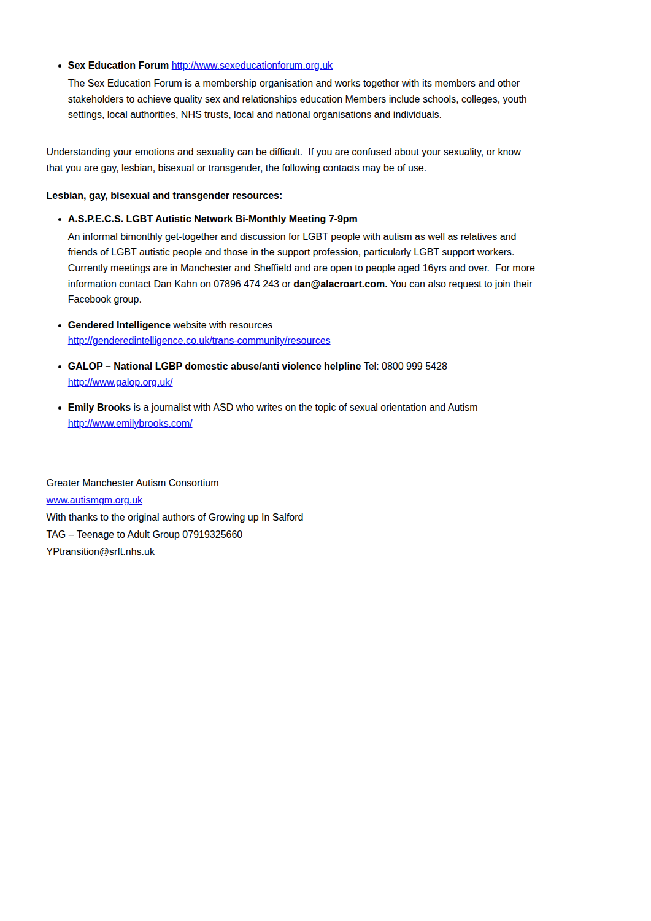Sex Education Forum http://www.sexeducationforum.org.uk
The Sex Education Forum is a membership organisation and works together with its members and other stakeholders to achieve quality sex and relationships education Members include schools, colleges, youth settings, local authorities, NHS trusts, local and national organisations and individuals.
Understanding your emotions and sexuality can be difficult. If you are confused about your sexuality, or know that you are gay, lesbian, bisexual or transgender, the following contacts may be of use.
Lesbian, gay, bisexual and transgender resources:
A.S.P.E.C.S. LGBT Autistic Network Bi-Monthly Meeting 7-9pm
An informal bimonthly get-together and discussion for LGBT people with autism as well as relatives and friends of LGBT autistic people and those in the support profession, particularly LGBT support workers. Currently meetings are in Manchester and Sheffield and are open to people aged 16yrs and over. For more information contact Dan Kahn on 07896 474 243 or dan@alacroart.com. You can also request to join their Facebook group.
Gendered Intelligence website with resources
http://genderedintelligence.co.uk/trans-community/resources
GALOP – National LGBP domestic abuse/anti violence helpline Tel: 0800 999 5428
http://www.galop.org.uk/
Emily Brooks is a journalist with ASD who writes on the topic of sexual orientation and Autism
http://www.emilybrooks.com/
Greater Manchester Autism Consortium
www.autismgm.org.uk
With thanks to the original authors of Growing up In Salford
TAG – Teenage to Adult Group 07919325660
YPtransition@srft.nhs.uk